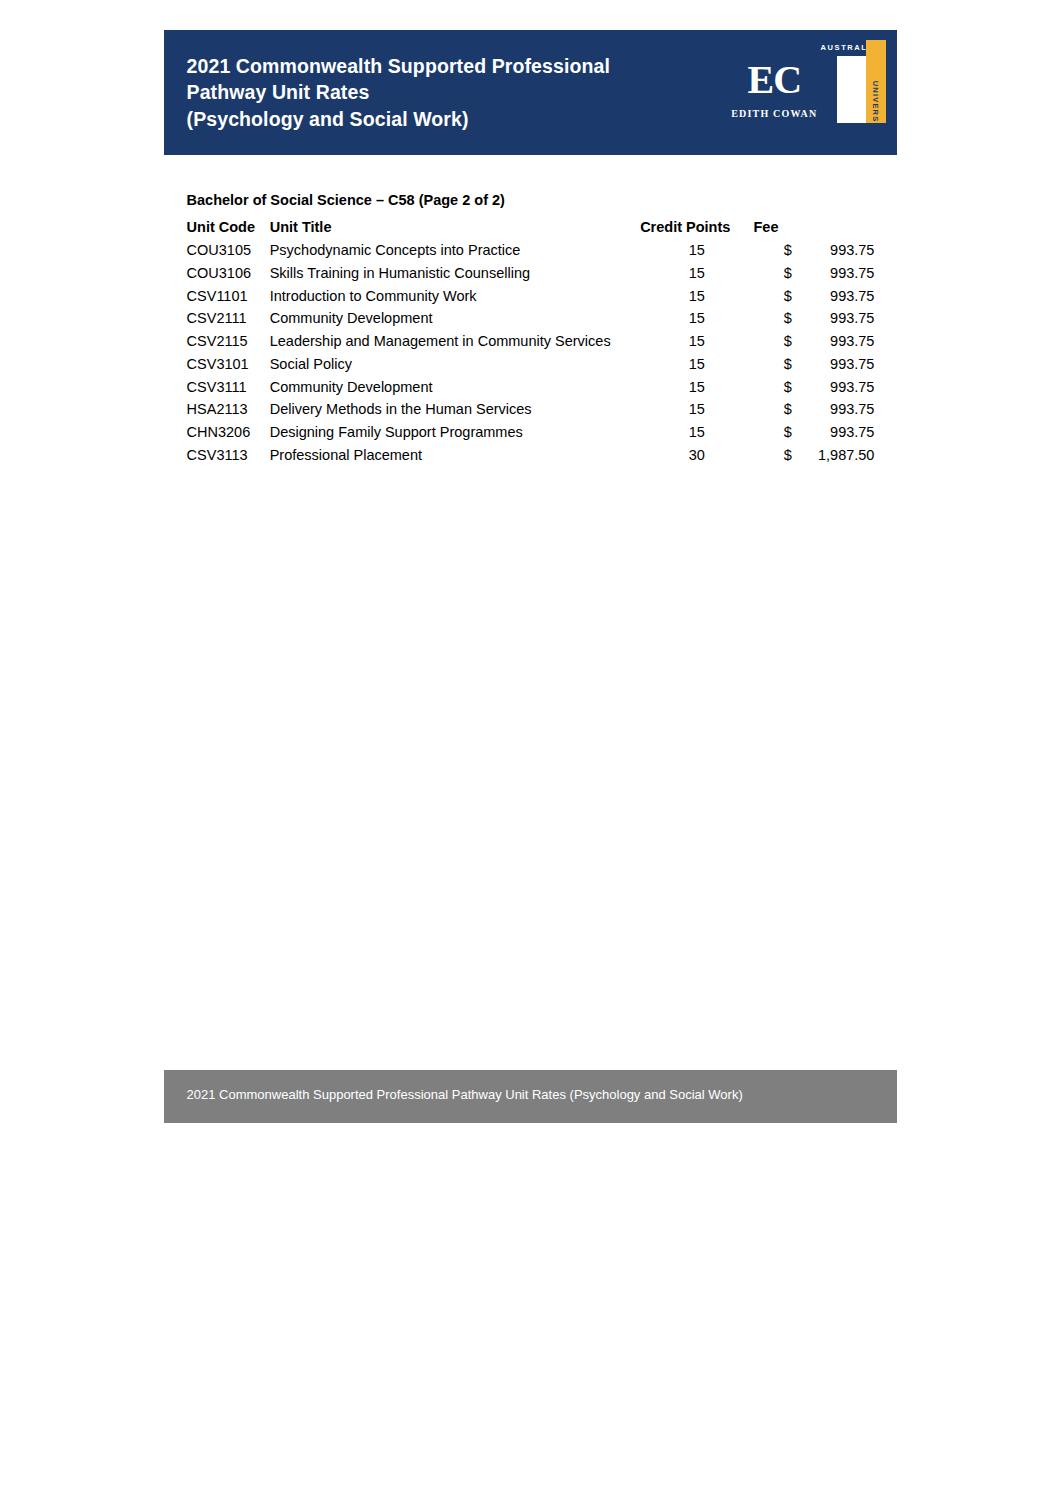2021 Commonwealth Supported Professional Pathway Unit Rates
(Psychology and Social Work)
AUSTRALIA
EC
UNIVERSITY
EDITH COWAN
Bachelor of Social Science – C58 (Page 2 of 2)
| Unit Code | Unit Title | Credit Points | Fee |
| --- | --- | --- | --- |
| COU3105 | Psychodynamic Concepts into Practice | 15 | $ 993.75 |
| COU3106 | Skills Training in Humanistic Counselling | 15 | $ 993.75 |
| CSV1101 | Introduction to Community Work | 15 | $ 993.75 |
| CSV2111 | Community Development | 15 | $ 993.75 |
| CSV2115 | Leadership and Management in Community Services | 15 | $ 993.75 |
| CSV3101 | Social Policy | 15 | $ 993.75 |
| CSV3111 | Community Development | 15 | $ 993.75 |
| HSA2113 | Delivery Methods in the Human Services | 15 | $ 993.75 |
| CHN3206 | Designing Family Support Programmes | 15 | $ 993.75 |
| CSV3113 | Professional Placement | 30 | $ 1,987.50 |
2021 Commonwealth Supported Professional Pathway Unit Rates (Psychology and Social Work)